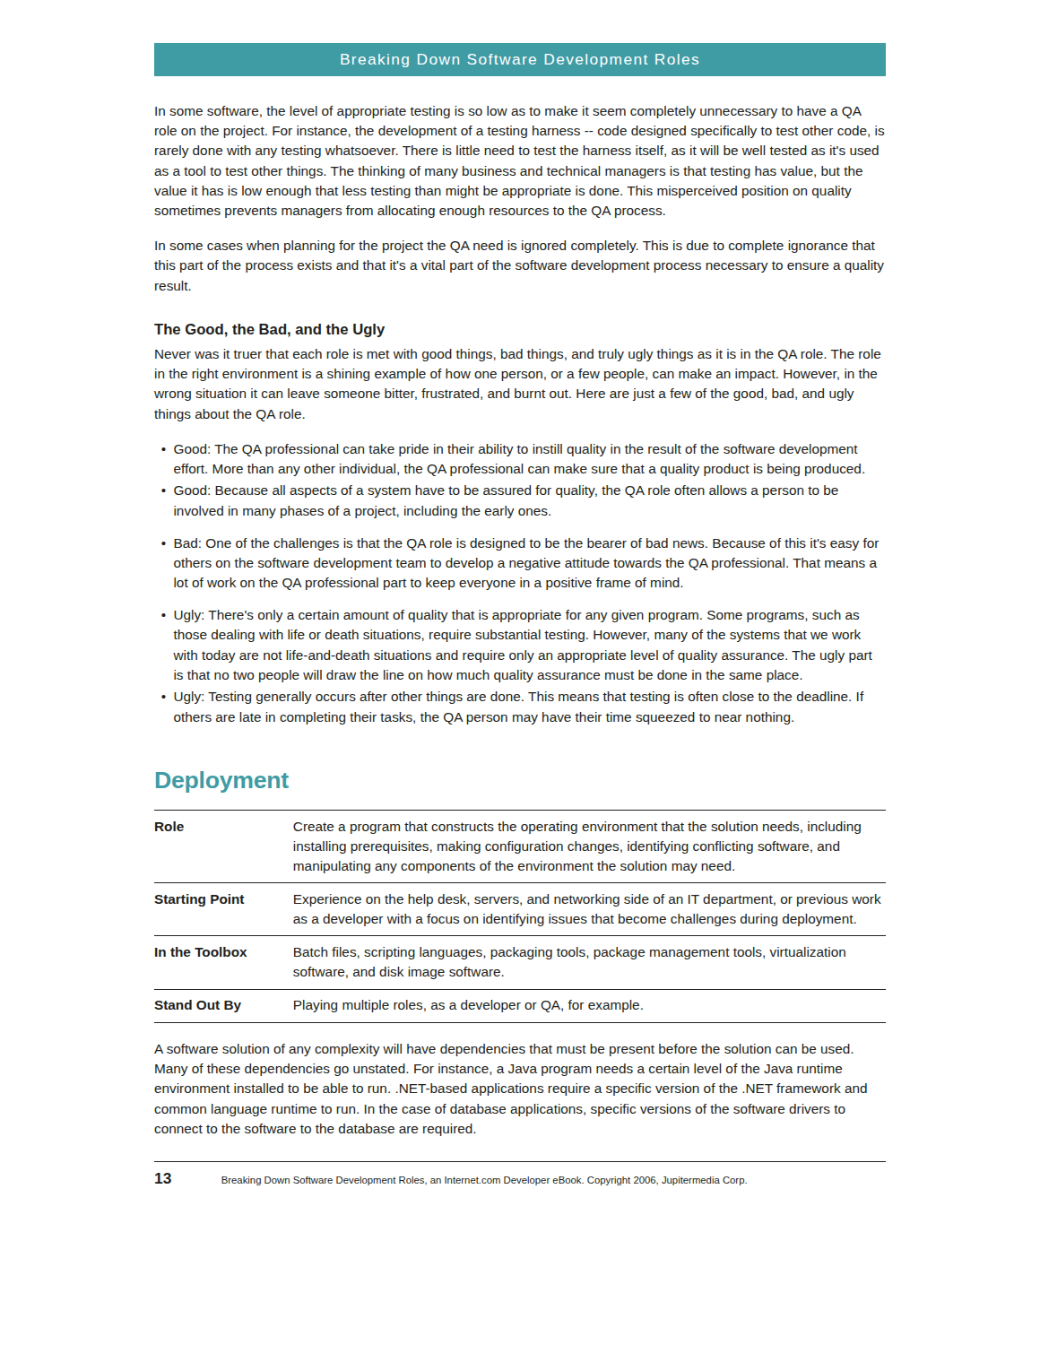Breaking Down Software Development Roles
In some software, the level of appropriate testing is so low as to make it seem completely unnecessary to have a QA role on the project. For instance, the development of a testing harness -- code designed specifically to test other code, is rarely done with any testing whatsoever. There is little need to test the harness itself, as it will be well tested as it's used as a tool to test other things. The thinking of many business and technical managers is that testing has value, but the value it has is low enough that less testing than might be appropriate is done. This misperceived position on quality sometimes prevents managers from allocating enough resources to the QA process.
In some cases when planning for the project the QA need is ignored completely. This is due to complete ignorance that this part of the process exists and that it's a vital part of the software development process necessary to ensure a quality result.
The Good, the Bad, and the Ugly
Never was it truer that each role is met with good things, bad things, and truly ugly things as it is in the QA role. The role in the right environment is a shining example of how one person, or a few people, can make an impact. However, in the wrong situation it can leave someone bitter, frustrated, and burnt out. Here are just a few of the good, bad, and ugly things about the QA role.
Good: The QA professional can take pride in their ability to instill quality in the result of the software development effort. More than any other individual, the QA professional can make sure that a quality product is being produced.
Good: Because all aspects of a system have to be assured for quality, the QA role often allows a person to be involved in many phases of a project, including the early ones.
Bad: One of the challenges is that the QA role is designed to be the bearer of bad news. Because of this it's easy for others on the software development team to develop a negative attitude towards the QA professional. That means a lot of work on the QA professional part to keep everyone in a positive frame of mind.
Ugly: There's only a certain amount of quality that is appropriate for any given program. Some programs, such as those dealing with life or death situations, require substantial testing. However, many of the systems that we work with today are not life-and-death situations and require only an appropriate level of quality assurance. The ugly part is that no two people will draw the line on how much quality assurance must be done in the same place.
Ugly: Testing generally occurs after other things are done. This means that testing is often close to the deadline. If others are late in completing their tasks, the QA person may have their time squeezed to near nothing.
Deployment
| Role | Create a program that constructs the operating environment that the solution needs, including installing prerequisites, making configuration changes, identifying conflicting software, and manipulating any components of the environment the solution may need. |
| Starting Point | Experience on the help desk, servers, and networking side of an IT department, or previous work as a developer with a focus on identifying issues that become challenges during deployment. |
| In the Toolbox | Batch files, scripting languages, packaging tools, package management tools, virtualization software, and disk image software. |
| Stand Out By | Playing multiple roles, as a developer or QA, for example. |
A software solution of any complexity will have dependencies that must be present before the solution can be used. Many of these dependencies go unstated. For instance, a Java program needs a certain level of the Java runtime environment installed to be able to run. .NET-based applications require a specific version of the .NET framework and common language runtime to run. In the case of database applications, specific versions of the software drivers to connect to the software to the database are required.
13 Breaking Down Software Development Roles, an Internet.com Developer eBook. Copyright 2006, Jupitermedia Corp.